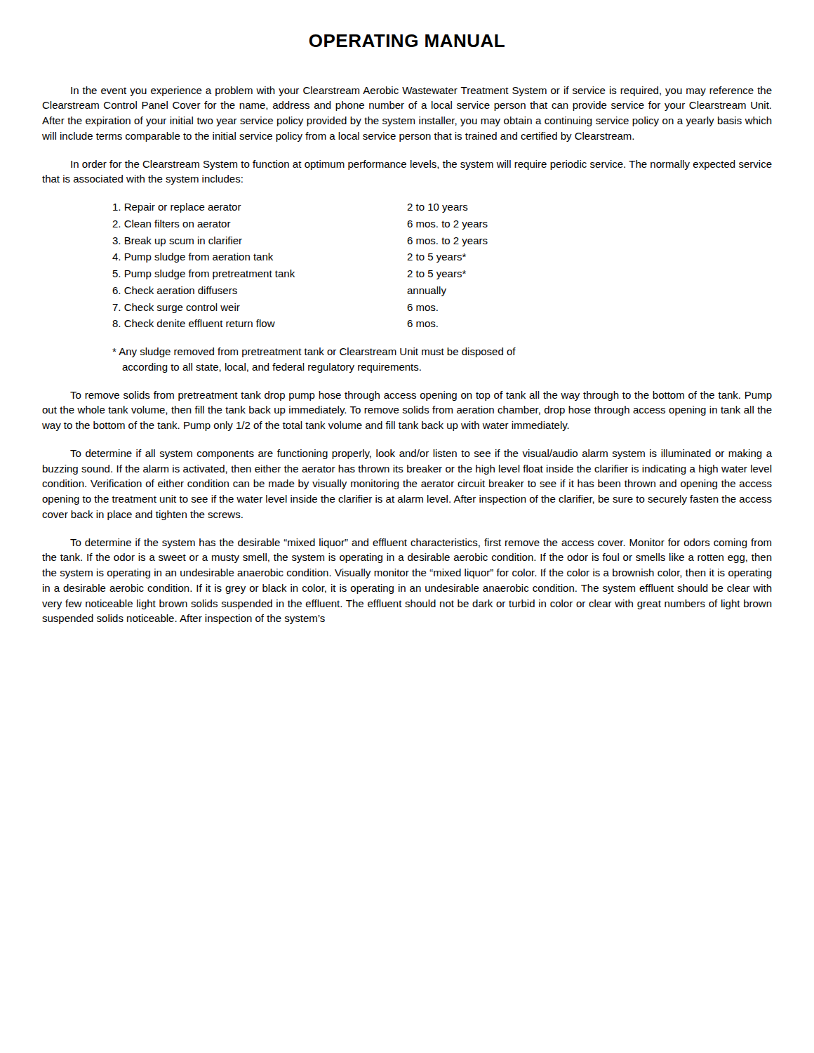OPERATING MANUAL
In the event you experience a problem with your Clearstream Aerobic Wastewater Treatment System or if service is required, you may reference the Clearstream Control Panel Cover for the name, address and phone number of a local service person that can provide service for your Clearstream Unit. After the expiration of your initial two year service policy provided by the system installer, you may obtain a continuing service policy on a yearly basis which will include terms comparable to the initial service policy from a local service person that is trained and certified by Clearstream.
In order for the Clearstream System to function at optimum performance levels, the system will require periodic service. The normally expected service that is associated with the system includes:
1. Repair or replace aerator 2 to 10 years
2. Clean filters on aerator 6 mos. to 2 years
3. Break up scum in clarifier 6 mos. to 2 years
4. Pump sludge from aeration tank 2 to 5 years*
5. Pump sludge from pretreatment tank 2 to 5 years*
6. Check aeration diffusers annually
7. Check surge control weir 6 mos.
8. Check denite effluent return flow 6 mos.
* Any sludge removed from pretreatment tank or Clearstream Unit must be disposed of according to all state, local, and federal regulatory requirements.
To remove solids from pretreatment tank drop pump hose through access opening on top of tank all the way through to the bottom of the tank. Pump out the whole tank volume, then fill the tank back up immediately. To remove solids from aeration chamber, drop hose through access opening in tank all the way to the bottom of the tank. Pump only 1/2 of the total tank volume and fill tank back up with water immediately.
To determine if all system components are functioning properly, look and/or listen to see if the visual/audio alarm system is illuminated or making a buzzing sound. If the alarm is activated, then either the aerator has thrown its breaker or the high level float inside the clarifier is indicating a high water level condition. Verification of either condition can be made by visually monitoring the aerator circuit breaker to see if it has been thrown and opening the access opening to the treatment unit to see if the water level inside the clarifier is at alarm level. After inspection of the clarifier, be sure to securely fasten the access cover back in place and tighten the screws.
To determine if the system has the desirable “mixed liquor” and effluent characteristics, first remove the access cover. Monitor for odors coming from the tank. If the odor is a sweet or a musty smell, the system is operating in a desirable aerobic condition. If the odor is foul or smells like a rotten egg, then the system is operating in an undesirable anaerobic condition. Visually monitor the “mixed liquor” for color. If the color is a brownish color, then it is operating in a desirable aerobic condition. If it is grey or black in color, it is operating in an undesirable anaerobic condition. The system effluent should be clear with very few noticeable light brown solids suspended in the effluent. The effluent should not be dark or turbid in color or clear with great numbers of light brown suspended solids noticeable. After inspection of the system’s